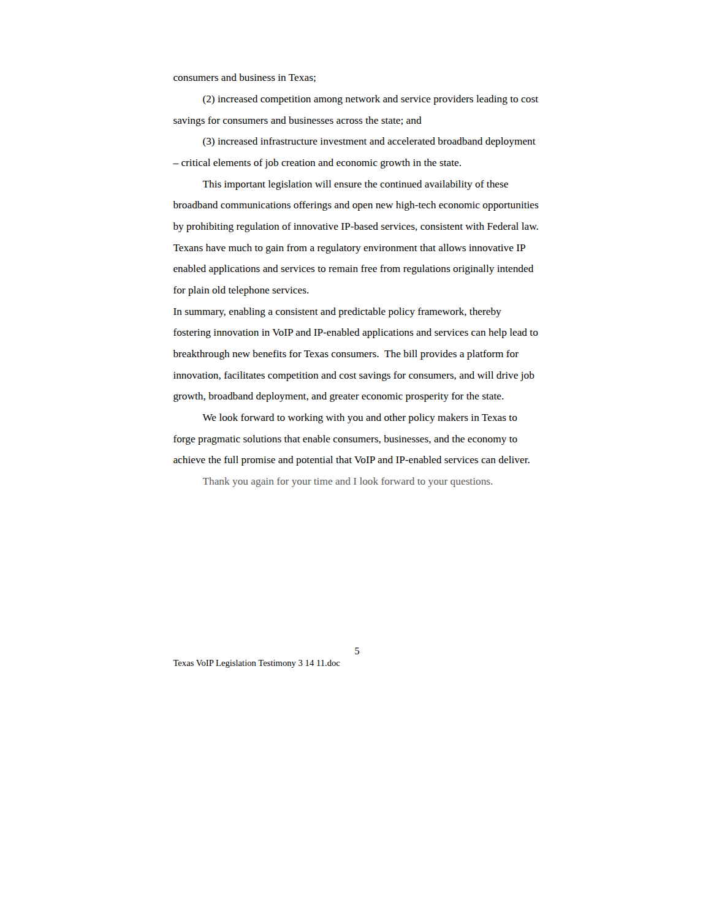consumers and business in Texas;
(2) increased competition among network and service providers leading to cost savings for consumers and businesses across the state; and
(3) increased infrastructure investment and accelerated broadband deployment – critical elements of job creation and economic growth in the state.
This important legislation will ensure the continued availability of these broadband communications offerings and open new high-tech economic opportunities by prohibiting regulation of innovative IP-based services, consistent with Federal law. Texans have much to gain from a regulatory environment that allows innovative IP enabled applications and services to remain free from regulations originally intended for plain old telephone services.
In summary, enabling a consistent and predictable policy framework, thereby fostering innovation in VoIP and IP-enabled applications and services can help lead to breakthrough new benefits for Texas consumers. The bill provides a platform for innovation, facilitates competition and cost savings for consumers, and will drive job growth, broadband deployment, and greater economic prosperity for the state.
We look forward to working with you and other policy makers in Texas to forge pragmatic solutions that enable consumers, businesses, and the economy to achieve the full promise and potential that VoIP and IP-enabled services can deliver.
Thank you again for your time and I look forward to your questions.
5
Texas VoIP Legislation Testimony 3 14 11.doc